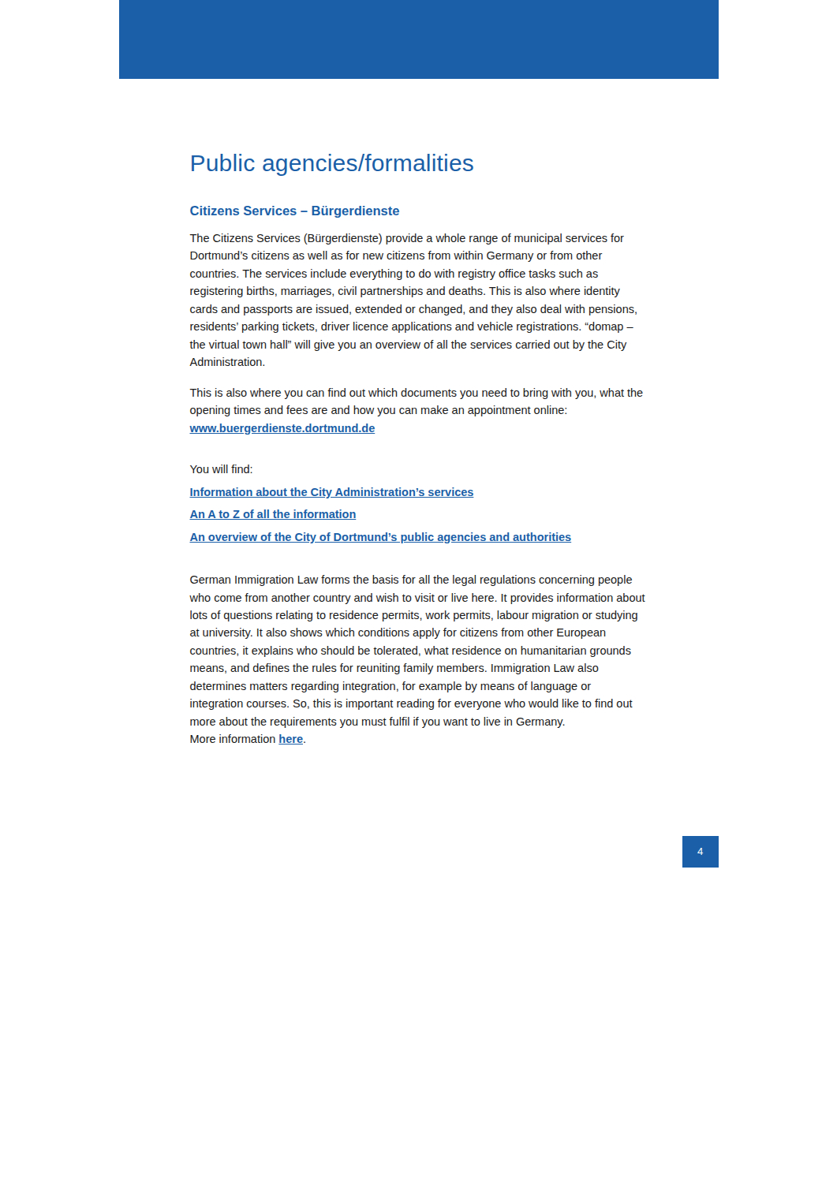Public agencies/formalities
Citizens Services – Bürgerdienste
The Citizens Services (Bürgerdienste) provide a whole range of municipal services for Dortmund’s citizens as well as for new citizens from within Germany or from other countries. The services include everything to do with registry office tasks such as registering births, marriages, civil partnerships and deaths. This is also where identity cards and passports are issued, extended or changed, and they also deal with pensions, residents’ parking tickets, driver licence applications and vehicle registrations. “domap – the virtual town hall” will give you an overview of all the services carried out by the City Administration.
This is also where you can find out which documents you need to bring with you, what the opening times and fees are and how you can make an appointment online:
www.buergerdienste.dortmund.de
You will find:
Information about the City Administration’s services
An A to Z of all the information
An overview of the City of Dortmund’s public agencies and authorities
German Immigration Law forms the basis for all the legal regulations concerning people who come from another country and wish to visit or live here. It provides information about lots of questions relating to residence permits, work permits, labour migration or studying at university. It also shows which conditions apply for citizens from other European countries, it explains who should be tolerated, what residence on humanitarian grounds means, and defines the rules for reuniting family members. Immigration Law also determines matters regarding integration, for example by means of language or integration courses. So, this is important reading for everyone who would like to find out more about the requirements you must fulfil if you want to live in Germany.
More information here.
4